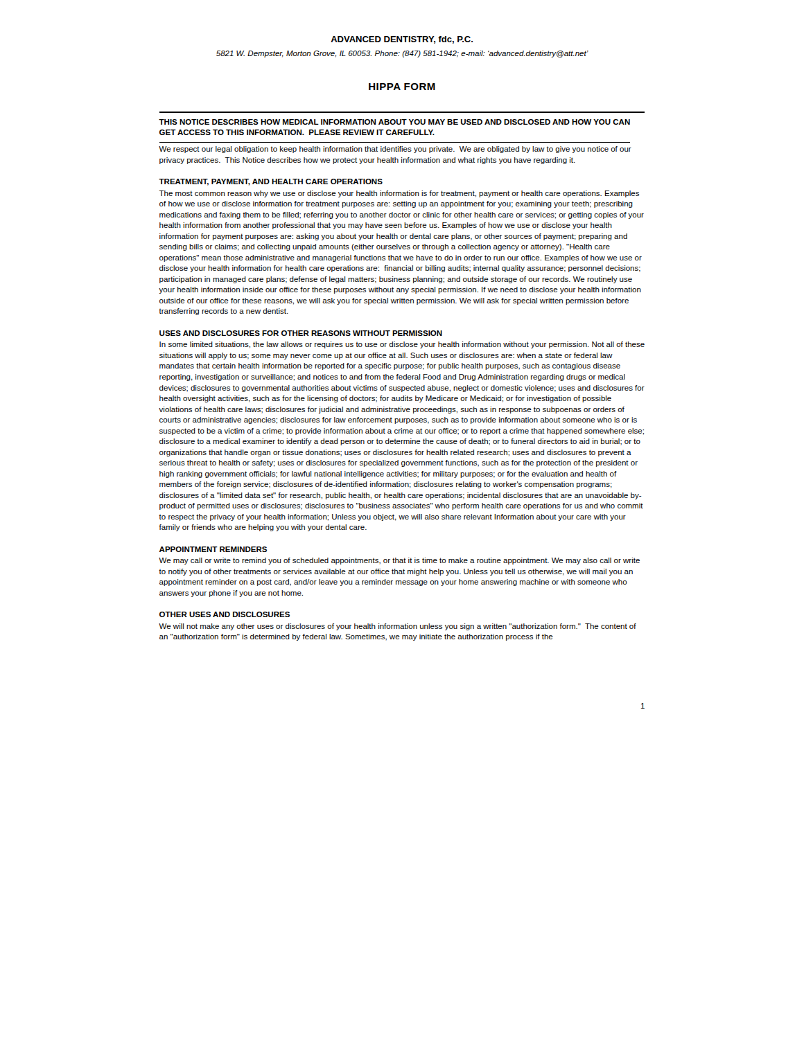ADVANCED DENTISTRY, fdc, P.C.
5821 W. Dempster, Morton Grove, IL 60053. Phone: (847) 581-1942; e-mail: ‘advanced.dentistry@att.net’
HIPPA FORM
This notice describes how medical information about you may be used and disclosed and how you can get access to this information. Please review it carefully.
We respect our legal obligation to keep health information that identifies you private. We are obligated by law to give you notice of our privacy practices. This Notice describes how we protect your health information and what rights you have regarding it.
Treatment, Payment, and Health Care Operations
The most common reason why we use or disclose your health information is for treatment, payment or health care operations. Examples of how we use or disclose information for treatment purposes are: setting up an appointment for you; examining your teeth; prescribing medications and faxing them to be filled; referring you to another doctor or clinic for other health care or services; or getting copies of your health information from another professional that you may have seen before us. Examples of how we use or disclose your health information for payment purposes are: asking you about your health or dental care plans, or other sources of payment; preparing and sending bills or claims; and collecting unpaid amounts (either ourselves or through a collection agency or attorney). "Health care operations" mean those administrative and managerial functions that we have to do in order to run our office. Examples of how we use or disclose your health information for health care operations are: financial or billing audits; internal quality assurance; personnel decisions; participation in managed care plans; defense of legal matters; business planning; and outside storage of our records. We routinely use your health information inside our office for these purposes without any special permission. If we need to disclose your health information outside of our office for these reasons, we will ask you for special written permission. We will ask for special written permission before transferring records to a new dentist.
Uses and Disclosures for Other Reasons Without Permission
In some limited situations, the law allows or requires us to use or disclose your health information without your permission. Not all of these situations will apply to us; some may never come up at our office at all. Such uses or disclosures are: when a state or federal law mandates that certain health information be reported for a specific purpose; for public health purposes, such as contagious disease reporting, investigation or surveillance; and notices to and from the federal Food and Drug Administration regarding drugs or medical devices; disclosures to governmental authorities about victims of suspected abuse, neglect or domestic violence; uses and disclosures for health oversight activities, such as for the licensing of doctors; for audits by Medicare or Medicaid; or for investigation of possible violations of health care laws; disclosures for judicial and administrative proceedings, such as in response to subpoenas or orders of courts or administrative agencies; disclosures for law enforcement purposes, such as to provide information about someone who is or is suspected to be a victim of a crime; to provide information about a crime at our office; or to report a crime that happened somewhere else; disclosure to a medical examiner to identify a dead person or to determine the cause of death; or to funeral directors to aid in burial; or to organizations that handle organ or tissue donations; uses or disclosures for health related research; uses and disclosures to prevent a serious threat to health or safety; uses or disclosures for specialized government functions, such as for the protection of the president or high ranking government officials; for lawful national intelligence activities; for military purposes; or for the evaluation and health of members of the foreign service; disclosures of de-identified information; disclosures relating to worker's compensation programs; disclosures of a "limited data set" for research, public health, or health care operations; incidental disclosures that are an unavoidable by-product of permitted uses or disclosures; disclosures to "business associates" who perform health care operations for us and who commit to respect the privacy of your health information; Unless you object, we will also share relevant Information about your care with your family or friends who are helping you with your dental care.
Appointment Reminders
We may call or write to remind you of scheduled appointments, or that it is time to make a routine appointment. We may also call or write to notify you of other treatments or services available at our office that might help you. Unless you tell us otherwise, we will mail you an appointment reminder on a post card, and/or leave you a reminder message on your home answering machine or with someone who answers your phone if you are not home.
Other Uses and Disclosures
We will not make any other uses or disclosures of your health information unless you sign a written "authorization form." The content of an "authorization form" is determined by federal law. Sometimes, we may initiate the authorization process if the
1